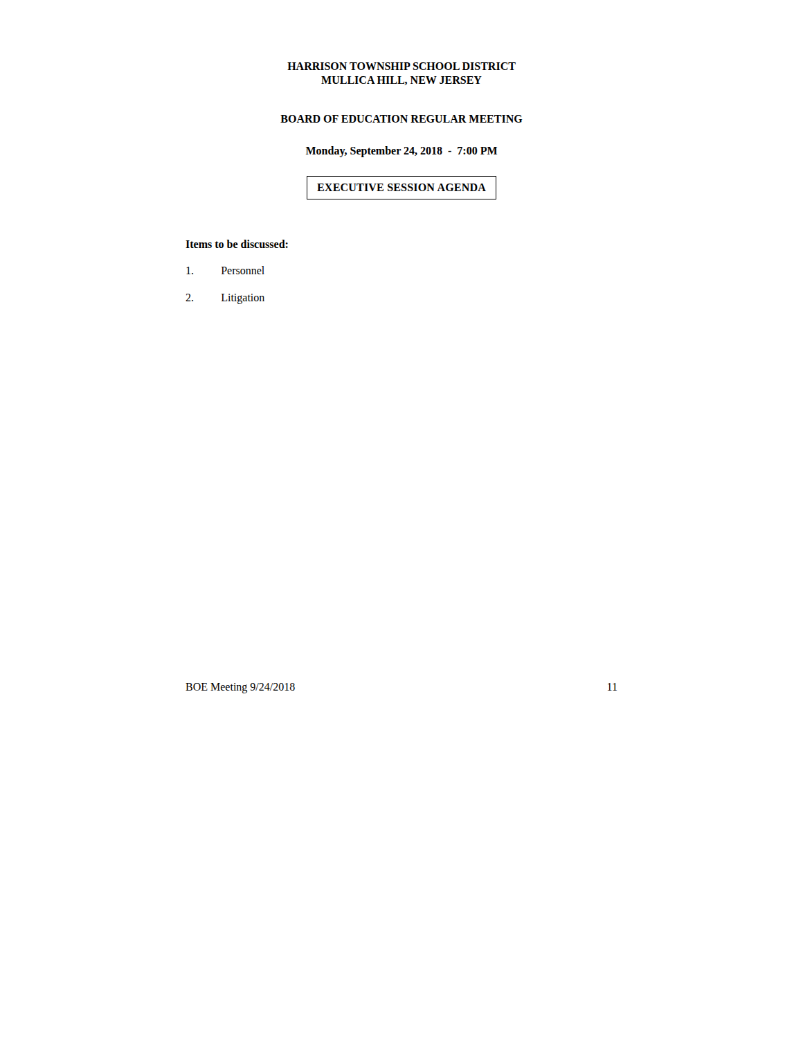HARRISON TOWNSHIP SCHOOL DISTRICT
MULLICA HILL, NEW JERSEY
BOARD OF EDUCATION REGULAR MEETING
Monday, September 24, 2018 - 7:00 PM
EXECUTIVE SESSION AGENDA
Items to be discussed:
1. Personnel
2. Litigation
BOE Meeting 9/24/2018
11